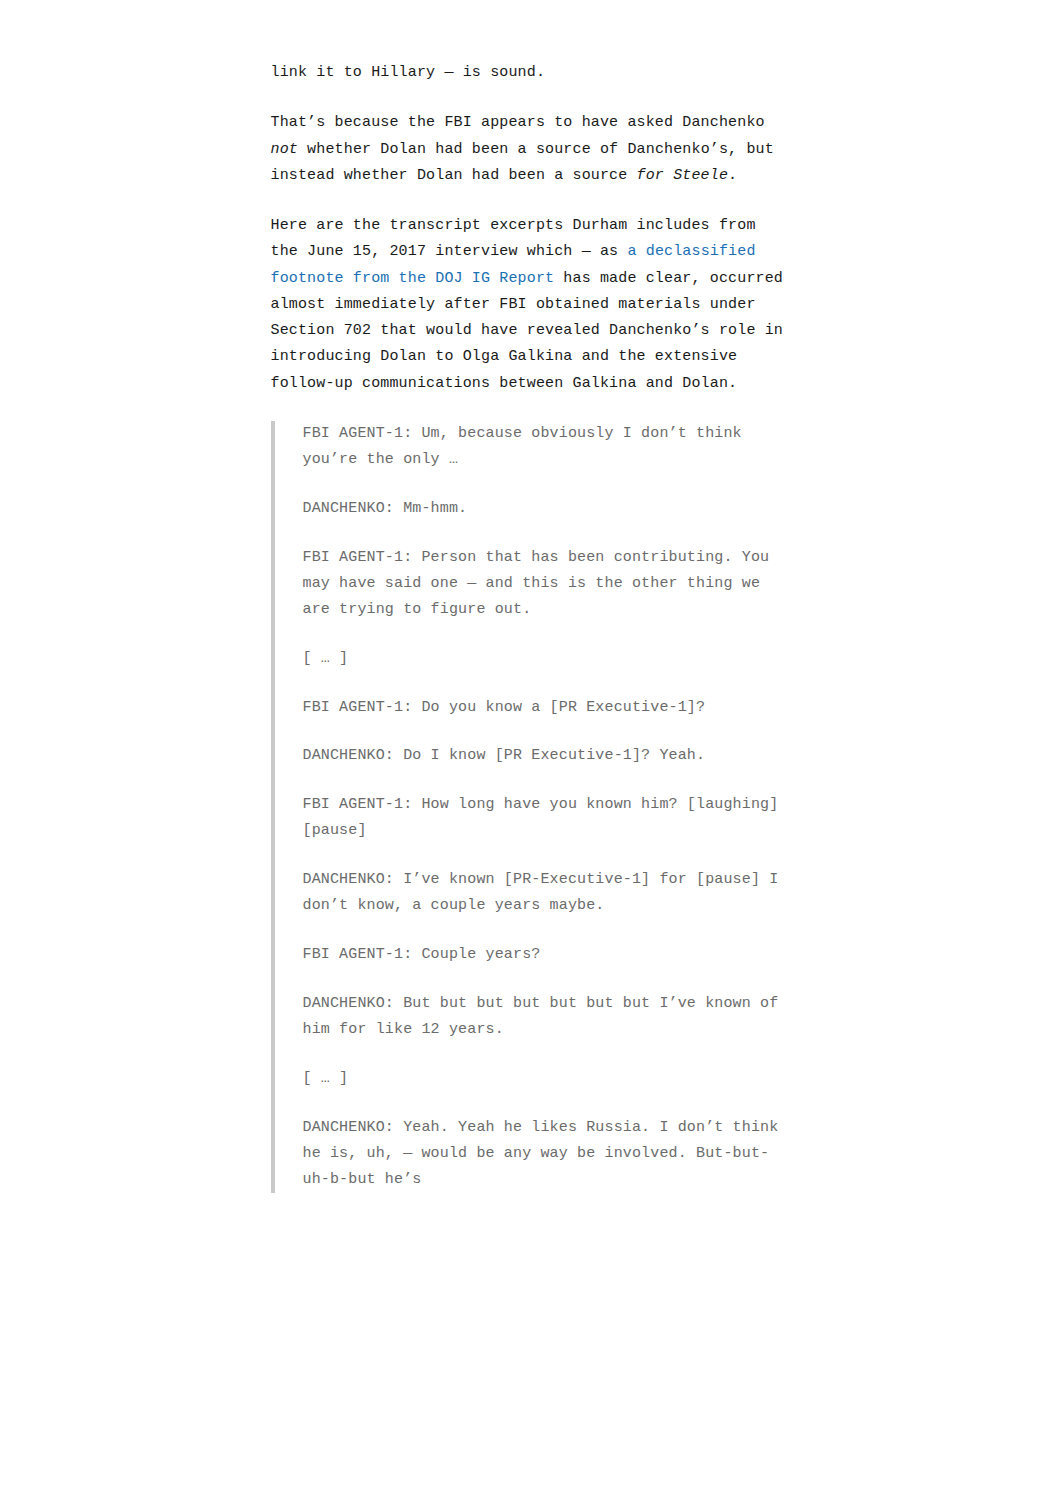link it to Hillary — is sound.
That’s because the FBI appears to have asked Danchenko not whether Dolan had been a source of Danchenko’s, but instead whether Dolan had been a source for Steele.
Here are the transcript excerpts Durham includes from the June 15, 2017 interview which — as a declassified footnote from the DOJ IG Report has made clear, occurred almost immediately after FBI obtained materials under Section 702 that would have revealed Danchenko’s role in introducing Dolan to Olga Galkina and the extensive follow-up communications between Galkina and Dolan.
FBI AGENT-1: Um, because obviously I don’t think you’re the only …
DANCHENKO: Mm-hmm.
FBI AGENT-1: Person that has been contributing. You may have said one — and this is the other thing we are trying to figure out.
[ … ]
FBI AGENT-1: Do you know a [PR Executive-1]?
DANCHENKO: Do I know [PR Executive-1]? Yeah.
FBI AGENT-1: How long have you known him? [laughing] [pause]
DANCHENKO: I’ve known [PR-Executive-1] for [pause] I don’t know, a couple years maybe.
FBI AGENT-1: Couple years?
DANCHENKO: But but but but but but but I’ve known of him for like 12 years.
[ … ]
DANCHENKO: Yeah. Yeah he likes Russia. I don’t think he is, uh, — would be any way be involved. But-but-uh-b-but he’s